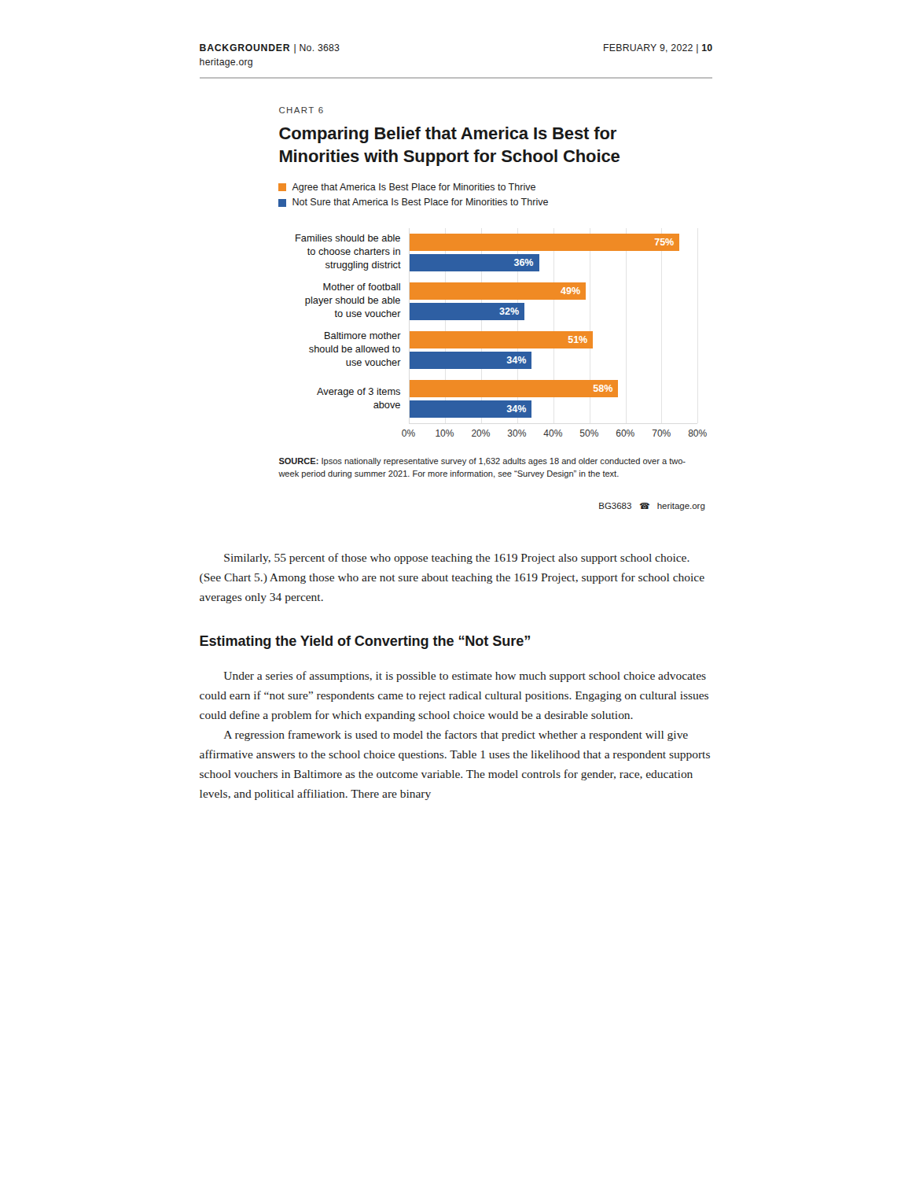BACKGROUNDER | No. 3683
heritage.org
FEBRUARY 9, 2022 | 10
CHART 6
Comparing Belief that America Is Best for Minorities with Support for School Choice
Agree that America Is Best Place for Minorities to Thrive
Not Sure that America Is Best Place for Minorities to Thrive
| Families should be able to choose charters in struggling district | 75% 36% |
| Mother of football player should be able to use voucher | 49% 32% |
| Baltimore mother should be allowed to use voucher | 51% 34% |
| Average of 3 items above | 58% 34% |
0% 10% 20% 30% 40% 50% 60% 70% 80%
SOURCE: Ipsos nationally representative survey of 1,632 adults ages 18 and older conducted over a two-week period during summer 2021. For more information, see “Survey Design” in the text.
BG3683 ☎ heritage.org
Similarly, 55 percent of those who oppose teaching the 1619 Project also support school choice. (See Chart 5.) Among those who are not sure about teaching the 1619 Project, support for school choice averages only 34 percent.
Estimating the Yield of Converting the “Not Sure”
Under a series of assumptions, it is possible to estimate how much support school choice advocates could earn if “not sure” respondents came to reject radical cultural positions. Engaging on cultural issues could define a problem for which expanding school choice would be a desirable solution.
A regression framework is used to model the factors that predict whether a respondent will give affirmative answers to the school choice questions. Table 1 uses the likelihood that a respondent supports school vouchers in Baltimore as the outcome variable. The model controls for gender, race, education levels, and political affiliation. There are binary